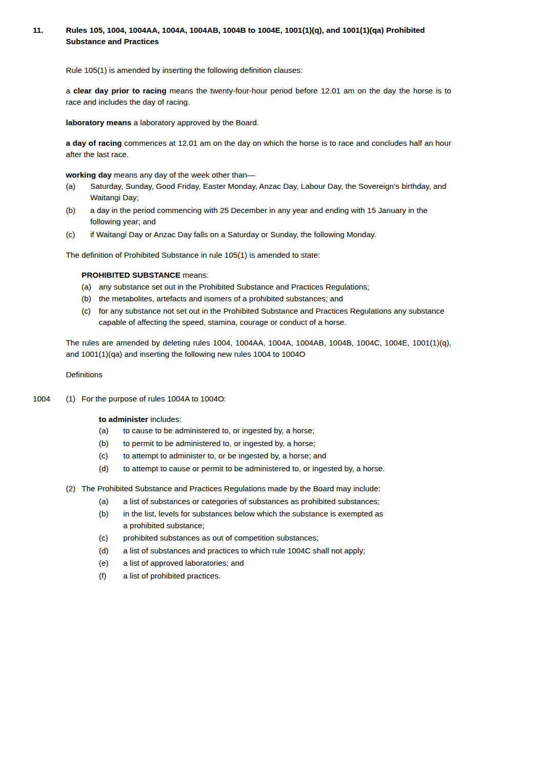11. Rules 105, 1004, 1004AA, 1004A, 1004AB, 1004B to 1004E, 1001(1)(q), and 1001(1)(qa) Prohibited Substance and Practices
Rule 105(1) is amended by inserting the following definition clauses:
a clear day prior to racing means the twenty-four-hour period before 12.01 am on the day the horse is to race and includes the day of racing.
laboratory means a laboratory approved by the Board.
a day of racing commences at 12.01 am on the day on which the horse is to race and concludes half an hour after the last race.
working day means any day of the week other than—
(a) Saturday, Sunday, Good Friday, Easter Monday, Anzac Day, Labour Day, the Sovereign’s birthday, and Waitangi Day;
(b) a day in the period commencing with 25 December in any year and ending with 15 January in the following year; and
(c) if Waitangi Day or Anzac Day falls on a Saturday or Sunday, the following Monday.
The definition of Prohibited Substance in rule 105(1) is amended to state:
PROHIBITED SUBSTANCE means:
(a) any substance set out in the Prohibited Substance and Practices Regulations;
(b) the metabolites, artefacts and isomers of a prohibited substances; and
(c) for any substance not set out in the Prohibited Substance and Practices Regulations any substance capable of affecting the speed, stamina, courage or conduct of a horse.
The rules are amended by deleting rules 1004, 1004AA, 1004A, 1004AB, 1004B, 1004C, 1004E, 1001(1)(q), and 1001(1)(qa) and inserting the following new rules 1004 to 1004O
Definitions
1004 (1) For the purpose of rules 1004A to 1004O:
to administer includes:
(a) to cause to be administered to, or ingested by, a horse;
(b) to permit to be administered to, or ingested by, a horse;
(c) to attempt to administer to, or be ingested by, a horse; and
(d) to attempt to cause or permit to be administered to, or ingested by, a horse.
(2) The Prohibited Substance and Practices Regulations made by the Board may include:
(a) a list of substances or categories of substances as prohibited substances;
(b) in the list, levels for substances below which the substance is exempted as
a prohibited substance;
(c) prohibited substances as out of competition substances;
(d) a list of substances and practices to which rule 1004C shall not apply;
(e) a list of approved laboratories; and
(f) a list of prohibited practices.